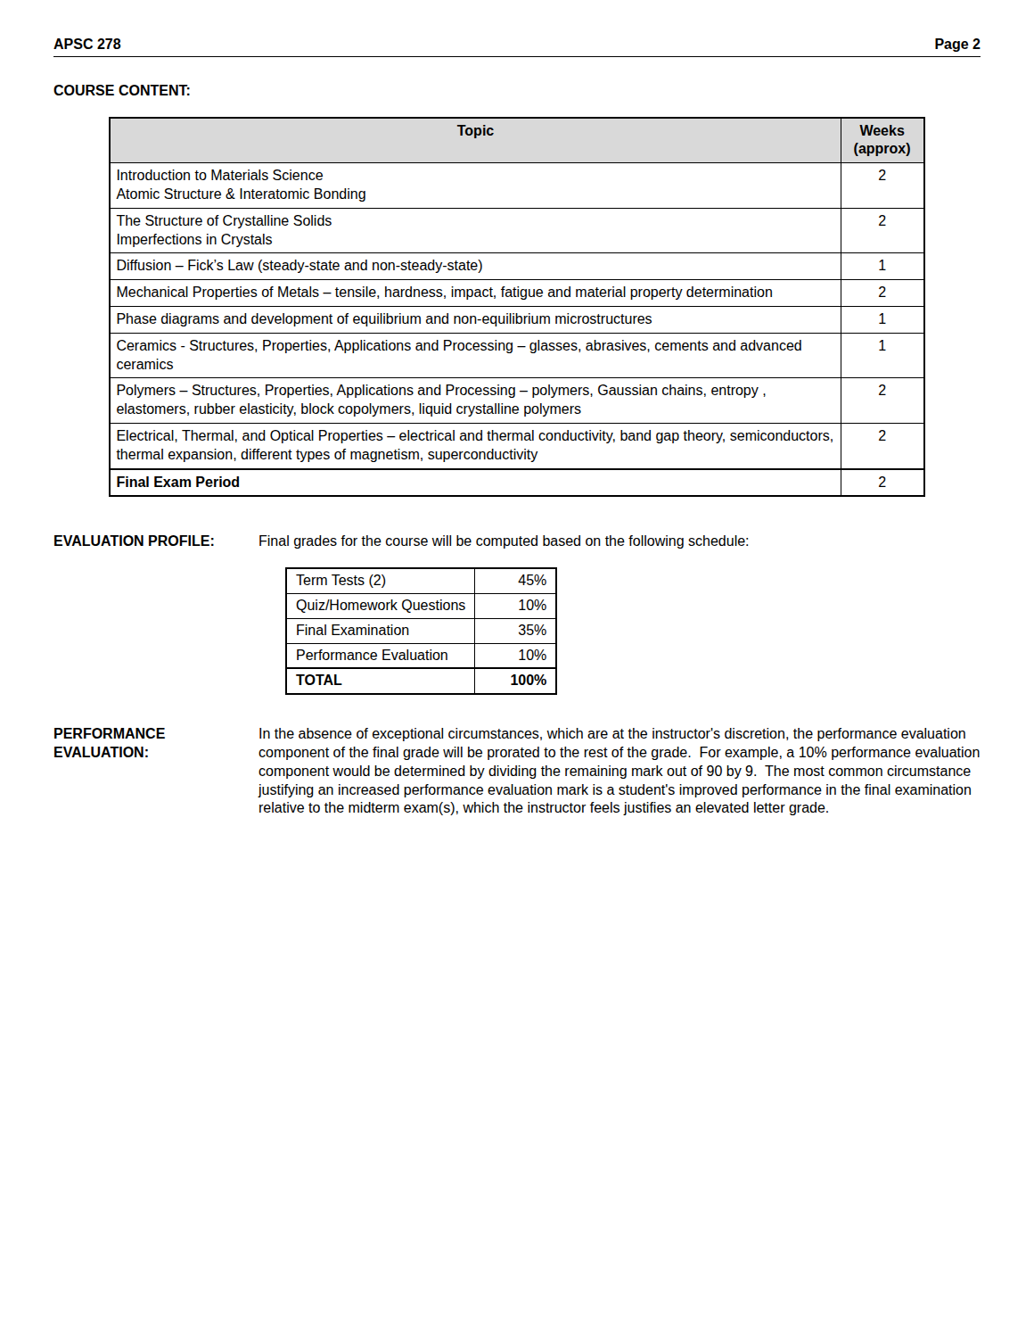APSC 278 Page 2
COURSE CONTENT:
| Topic | Weeks (approx) |
| --- | --- |
| Introduction to Materials Science Atomic Structure & Interatomic Bonding | 2 |
| The Structure of Crystalline Solids Imperfections in Crystals | 2 |
| Diffusion – Fick’s Law (steady-state and non-steady-state) | 1 |
| Mechanical Properties of Metals – tensile, hardness, impact, fatigue and material property determination | 2 |
| Phase diagrams and development of equilibrium and non-equilibrium microstructures | 1 |
| Ceramics - Structures, Properties, Applications and Processing – glasses, abrasives, cements and advanced ceramics | 1 |
| Polymers – Structures, Properties, Applications and Processing – polymers, Gaussian chains, entropy , elastomers, rubber elasticity, block copolymers, liquid crystalline polymers | 2 |
| Electrical, Thermal, and Optical Properties – electrical and thermal conductivity, band gap theory, semiconductors, thermal expansion, different types of magnetism, superconductivity | 2 |
| Final Exam Period | 2 |
EVALUATION PROFILE:
Final grades for the course will be computed based on the following schedule:
| Term Tests (2) | 45% |
| Quiz/Homework Questions | 10% |
| Final Examination | 35% |
| Performance Evaluation | 10% |
| TOTAL | 100% |
PERFORMANCE EVALUATION:
In the absence of exceptional circumstances, which are at the instructor's discretion, the performance evaluation component of the final grade will be prorated to the rest of the grade. For example, a 10% performance evaluation component would be determined by dividing the remaining mark out of 90 by 9. The most common circumstance justifying an increased performance evaluation mark is a student's improved performance in the final examination relative to the midterm exam(s), which the instructor feels justifies an elevated letter grade.